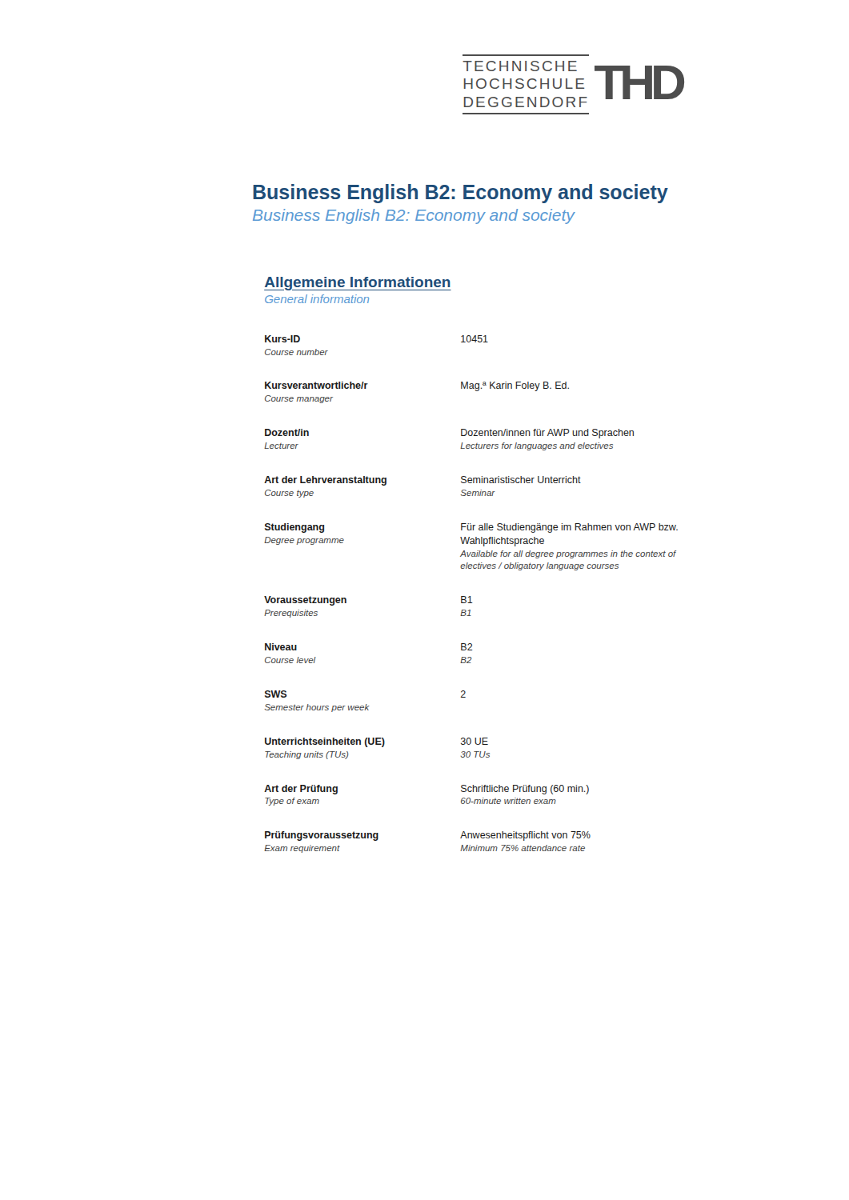TECHNISCHE
HOCHSCHULE
DEGGENDORF
THD
Business English B2: Economy and society
Business English B2: Economy and society
Allgemeine Informationen
General information
| Kurs-ID Course number | 10451 |
| Kursverantwortliche/r Course manager | Mag.ª Karin Foley B. Ed. |
| Dozent/in Lecturer | Dozenten/innen für AWP und Sprachen Lecturers for languages and electives |
| Art der Lehrveranstaltung Course type | Seminaristischer Unterricht Seminar |
| Studiengang Degree programme | Für alle Studiengänge im Rahmen von AWP bzw. Wahlpflichtsprache Available for all degree programmes in the context of electives / obligatory language courses |
| Voraussetzungen Prerequisites | B1 B1 |
| Niveau Course level | B2 B2 |
| SWS Semester hours per week | 2 |
| Unterrichtseinheiten (UE) Teaching units (TUs) | 30 UE 30 TUs |
| Art der Prüfung Type of exam | Schriftliche Prüfung (60 min.) 60-minute written exam |
| Prüfungsvoraussetzung Exam requirement | Anwesenheitspflicht von 75% Minimum 75% attendance rate |